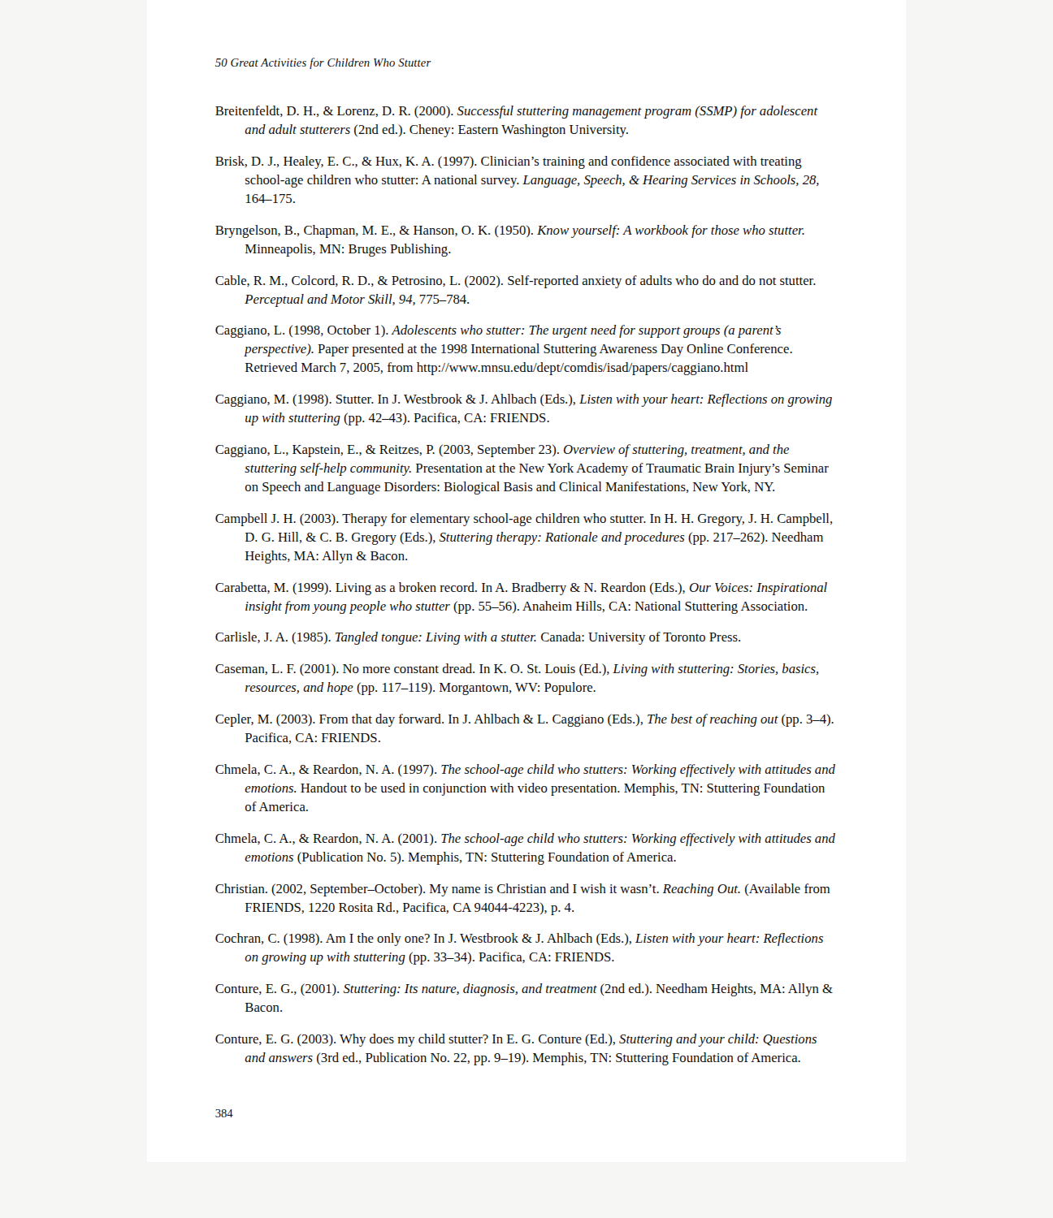50 Great Activities for Children Who Stutter
Breitenfeldt, D. H., & Lorenz, D. R. (2000). Successful stuttering management program (SSMP) for adolescent and adult stutterers (2nd ed.). Cheney: Eastern Washington University.
Brisk, D. J., Healey, E. C., & Hux, K. A. (1997). Clinician’s training and confidence associated with treating school-age children who stutter: A national survey. Language, Speech, & Hearing Services in Schools, 28, 164–175.
Bryngelson, B., Chapman, M. E., & Hanson, O. K. (1950). Know yourself: A workbook for those who stutter. Minneapolis, MN: Bruges Publishing.
Cable, R. M., Colcord, R. D., & Petrosino, L. (2002). Self-reported anxiety of adults who do and do not stutter. Perceptual and Motor Skill, 94, 775–784.
Caggiano, L. (1998, October 1). Adolescents who stutter: The urgent need for support groups (a parent’s perspective). Paper presented at the 1998 International Stuttering Awareness Day Online Conference. Retrieved March 7, 2005, from http://www.mnsu.edu/dept/comdis/isad/papers/caggiano.html
Caggiano, M. (1998). Stutter. In J. Westbrook & J. Ahlbach (Eds.), Listen with your heart: Reflections on growing up with stuttering (pp. 42–43). Pacifica, CA: FRIENDS.
Caggiano, L., Kapstein, E., & Reitzes, P. (2003, September 23). Overview of stuttering, treatment, and the stuttering self-help community. Presentation at the New York Academy of Traumatic Brain Injury’s Seminar on Speech and Language Disorders: Biological Basis and Clinical Manifestations, New York, NY.
Campbell J. H. (2003). Therapy for elementary school-age children who stutter. In H. H. Gregory, J. H. Campbell, D. G. Hill, & C. B. Gregory (Eds.), Stuttering therapy: Rationale and procedures (pp. 217–262). Needham Heights, MA: Allyn & Bacon.
Carabetta, M. (1999). Living as a broken record. In A. Bradberry & N. Reardon (Eds.), Our Voices: Inspirational insight from young people who stutter (pp. 55–56). Anaheim Hills, CA: National Stuttering Association.
Carlisle, J. A. (1985). Tangled tongue: Living with a stutter. Canada: University of Toronto Press.
Caseman, L. F. (2001). No more constant dread. In K. O. St. Louis (Ed.), Living with stuttering: Stories, basics, resources, and hope (pp. 117–119). Morgantown, WV: Populore.
Cepler, M. (2003). From that day forward. In J. Ahlbach & L. Caggiano (Eds.), The best of reaching out (pp. 3–4). Pacifica, CA: FRIENDS.
Chmela, C. A., & Reardon, N. A. (1997). The school-age child who stutters: Working effectively with attitudes and emotions. Handout to be used in conjunction with video presentation. Memphis, TN: Stuttering Foundation of America.
Chmela, C. A., & Reardon, N. A. (2001). The school-age child who stutters: Working effectively with attitudes and emotions (Publication No. 5). Memphis, TN: Stuttering Foundation of America.
Christian. (2002, September–October). My name is Christian and I wish it wasn’t. Reaching Out. (Available from FRIENDS, 1220 Rosita Rd., Pacifica, CA 94044-4223), p. 4.
Cochran, C. (1998). Am I the only one? In J. Westbrook & J. Ahlbach (Eds.), Listen with your heart: Reflections on growing up with stuttering (pp. 33–34). Pacifica, CA: FRIENDS.
Conture, E. G., (2001). Stuttering: Its nature, diagnosis, and treatment (2nd ed.). Needham Heights, MA: Allyn & Bacon.
Conture, E. G. (2003). Why does my child stutter? In E. G. Conture (Ed.), Stuttering and your child: Questions and answers (3rd ed., Publication No. 22, pp. 9–19). Memphis, TN: Stuttering Foundation of America.
384